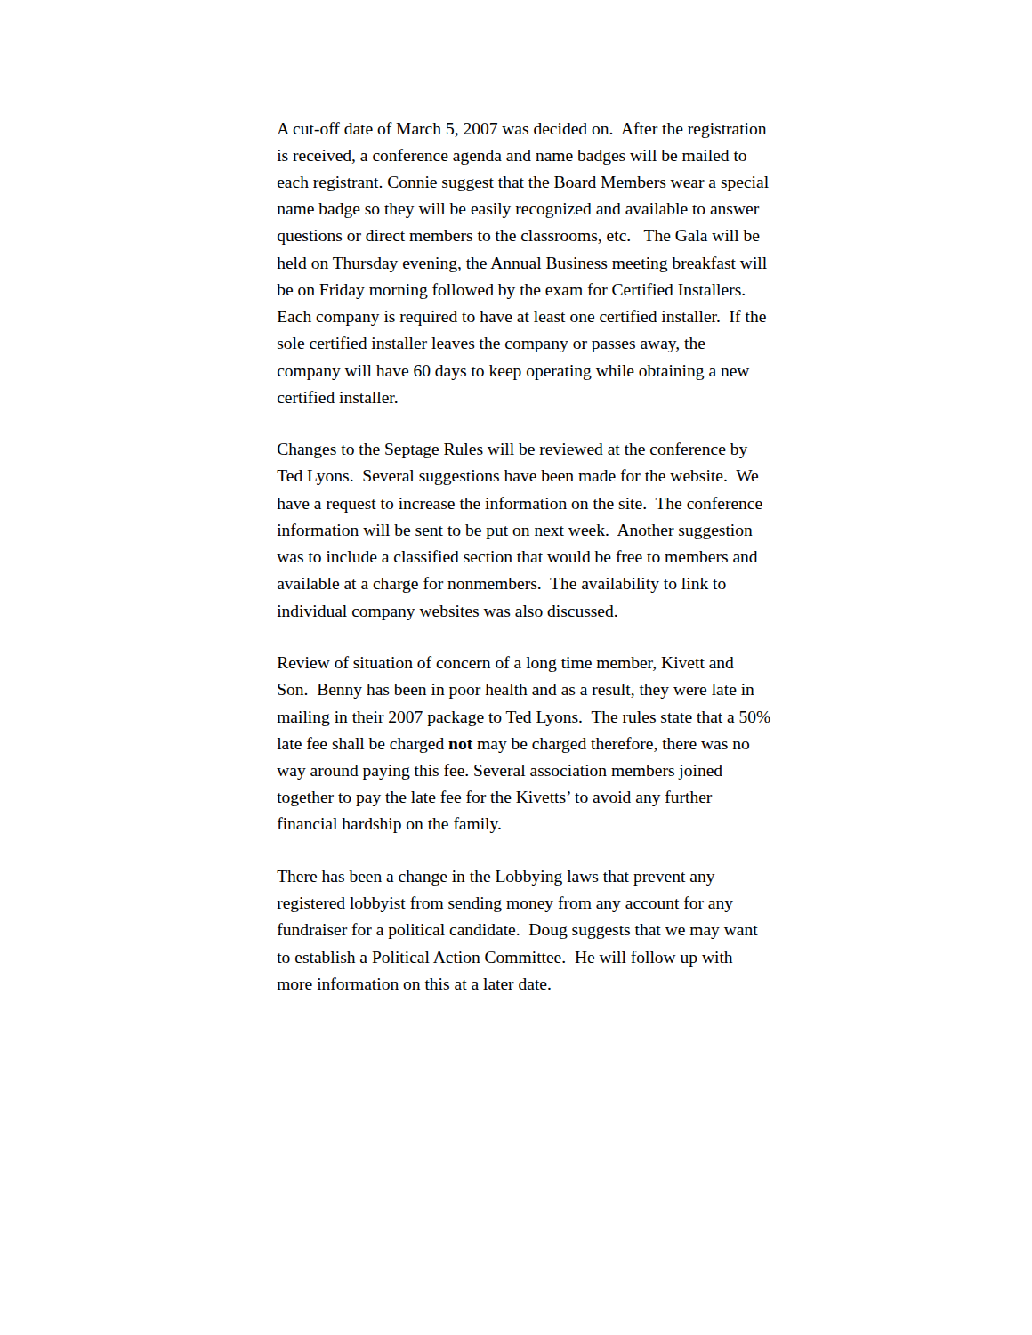A cut-off date of March 5, 2007 was decided on. After the registration is received, a conference agenda and name badges will be mailed to each registrant. Connie suggest that the Board Members wear a special name badge so they will be easily recognized and available to answer questions or direct members to the classrooms, etc. The Gala will be held on Thursday evening, the Annual Business meeting breakfast will be on Friday morning followed by the exam for Certified Installers. Each company is required to have at least one certified installer. If the sole certified installer leaves the company or passes away, the company will have 60 days to keep operating while obtaining a new certified installer.
Changes to the Septage Rules will be reviewed at the conference by Ted Lyons. Several suggestions have been made for the website. We have a request to increase the information on the site. The conference information will be sent to be put on next week. Another suggestion was to include a classified section that would be free to members and available at a charge for nonmembers. The availability to link to individual company websites was also discussed.
Review of situation of concern of a long time member, Kivett and Son. Benny has been in poor health and as a result, they were late in mailing in their 2007 package to Ted Lyons. The rules state that a 50% late fee shall be charged not may be charged therefore, there was no way around paying this fee. Several association members joined together to pay the late fee for the Kivetts’ to avoid any further financial hardship on the family.
There has been a change in the Lobbying laws that prevent any registered lobbyist from sending money from any account for any fundraiser for a political candidate. Doug suggests that we may want to establish a Political Action Committee. He will follow up with more information on this at a later date.